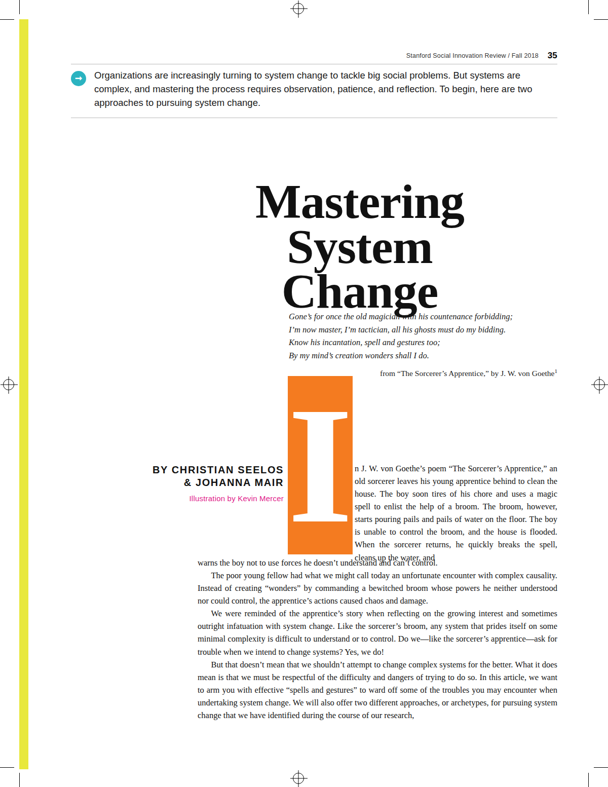Stanford Social Innovation Review / Fall 2018 35
➞
Organizations are increasingly turning to system change to tackle big social problems. But systems are complex, and mastering the process requires observation, patience, and reflection. To begin, here are two approaches to pursuing system change.
Mastering System Change
Gone’s for once the old magician with his countenance forbidding;
I’m now master, I’m tactician, all his ghosts must do my bidding.
Know his incantation, spell and gestures too;
By my mind’s creation wonders shall I do.
from “The Sorcerer’s Apprentice,” by J. W. von Goethe1
BY CHRISTIAN SEELOS
& JOHANNA MAIR
Illustration by Kevin Mercer
I
n J. W. von Goethe’s poem “The Sorcerer’s Apprentice,” an old sorcerer leaves his young apprentice behind to clean the house. The boy soon tires of his chore and uses a magic spell to enlist the help of a broom. The broom, however, starts pouring pails and pails of water on the floor. The boy is unable to control the broom, and the house is flooded. When the sorcerer returns, he quickly breaks the spell, cleans up the water, and
warns the boy not to use forces he doesn’t understand and can’t control.
The poor young fellow had what we might call today an unfortunate encounter with complex causality. Instead of creating “wonders” by commanding a bewitched broom whose powers he neither understood nor could control, the apprentice’s actions caused chaos and damage.
We were reminded of the apprentice’s story when reflecting on the growing interest and sometimes outright infatuation with system change. Like the sorcerer’s broom, any system that prides itself on some minimal complexity is difficult to understand or to control. Do we—like the sorcerer’s apprentice—ask for trouble when we intend to change systems? Yes, we do!
But that doesn’t mean that we shouldn’t attempt to change complex systems for the better. What it does mean is that we must be respectful of the difficulty and dangers of trying to do so. In this article, we want to arm you with effective “spells and gestures” to ward off some of the troubles you may encounter when undertaking system change. We will also offer two different approaches, or archetypes, for pursuing system change that we have identified during the course of our research,